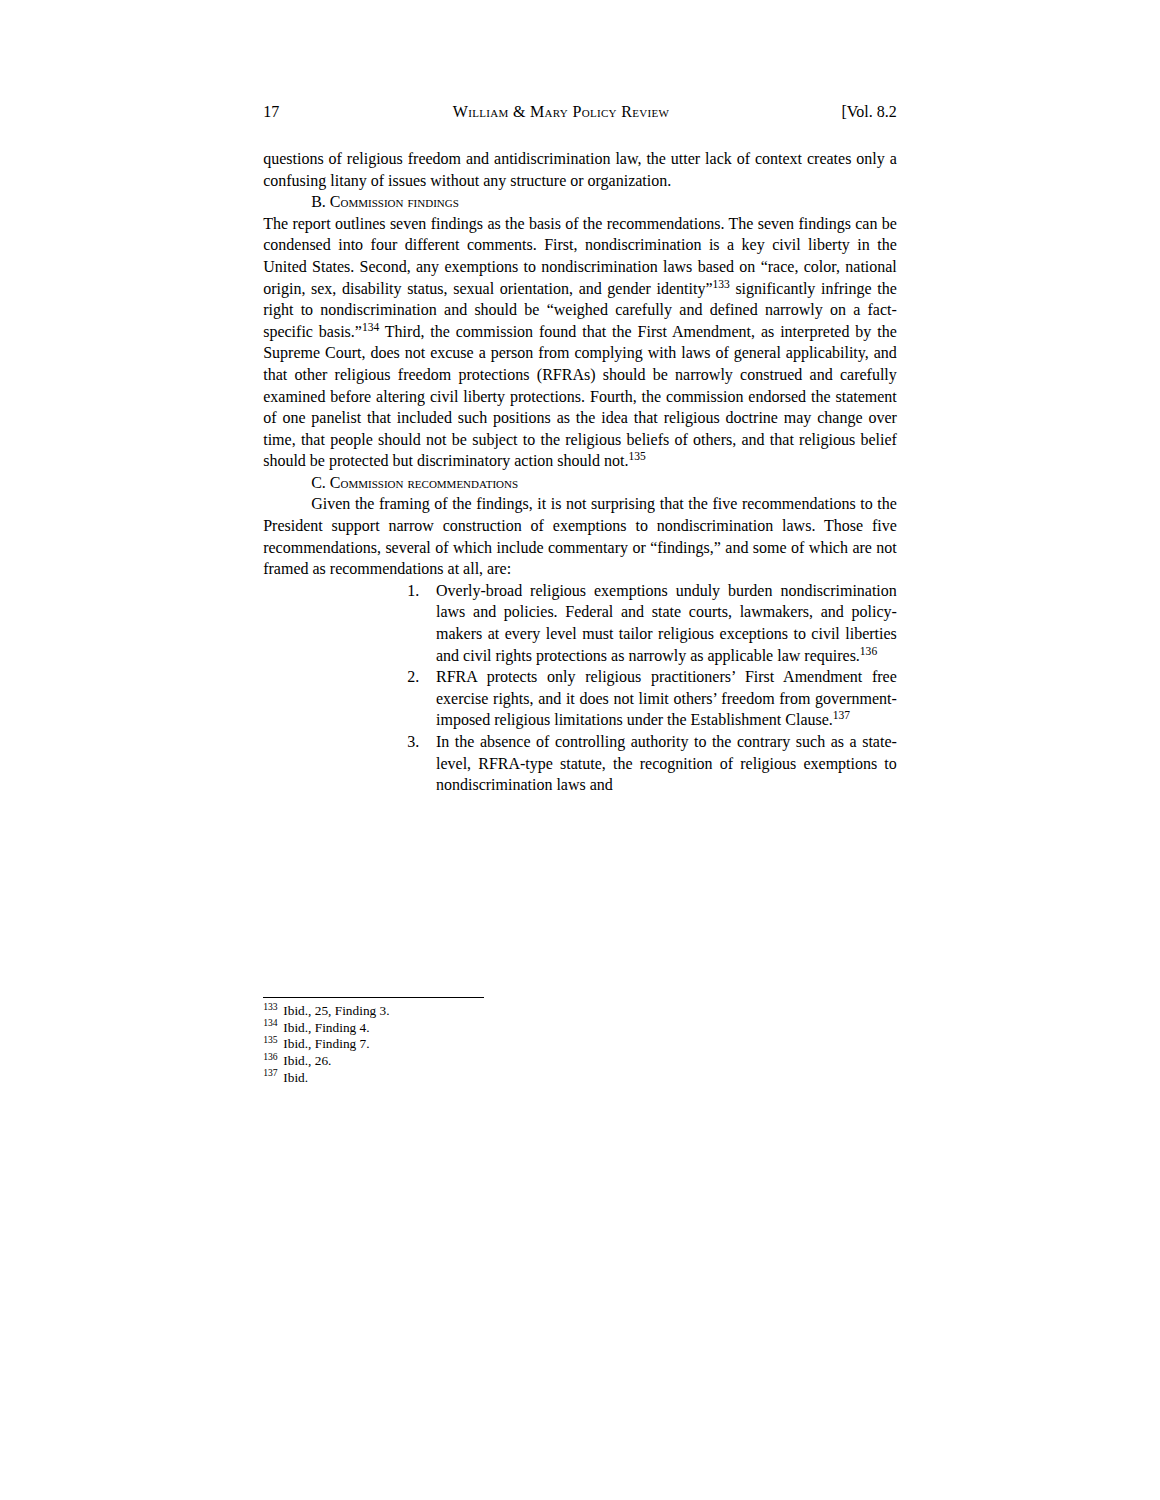17
William & Mary Policy Review
[Vol. 8.2
questions of religious freedom and antidiscrimination law, the utter lack of context creates only a confusing litany of issues without any structure or organization.
B. Commission findings
The report outlines seven findings as the basis of the recommendations. The seven findings can be condensed into four different comments. First, nondiscrimination is a key civil liberty in the United States. Second, any exemptions to nondiscrimination laws based on “race, color, national origin, sex, disability status, sexual orientation, and gender identity”133 significantly infringe the right to nondiscrimination and should be “weighed carefully and defined narrowly on a fact-specific basis.”134 Third, the commission found that the First Amendment, as interpreted by the Supreme Court, does not excuse a person from complying with laws of general applicability, and that other religious freedom protections (RFRAs) should be narrowly construed and carefully examined before altering civil liberty protections. Fourth, the commission endorsed the statement of one panelist that included such positions as the idea that religious doctrine may change over time, that people should not be subject to the religious beliefs of others, and that religious belief should be protected but discriminatory action should not.135
C. Commission recommendations
Given the framing of the findings, it is not surprising that the five recommendations to the President support narrow construction of exemptions to nondiscrimination laws. Those five recommendations, several of which include commentary or “findings,” and some of which are not framed as recommendations at all, are:
Overly-broad religious exemptions unduly burden nondiscrimination laws and policies. Federal and state courts, lawmakers, and policy-makers at every level must tailor religious exceptions to civil liberties and civil rights protections as narrowly as applicable law requires.136
RFRA protects only religious practitioners’ First Amendment free exercise rights, and it does not limit others’ freedom from government-imposed religious limitations under the Establishment Clause.137
In the absence of controlling authority to the contrary such as a state-level, RFRA-type statute, the recognition of religious exemptions to nondiscrimination laws and
133 Ibid., 25, Finding 3.
134 Ibid., Finding 4.
135 Ibid., Finding 7.
136 Ibid., 26.
137 Ibid.